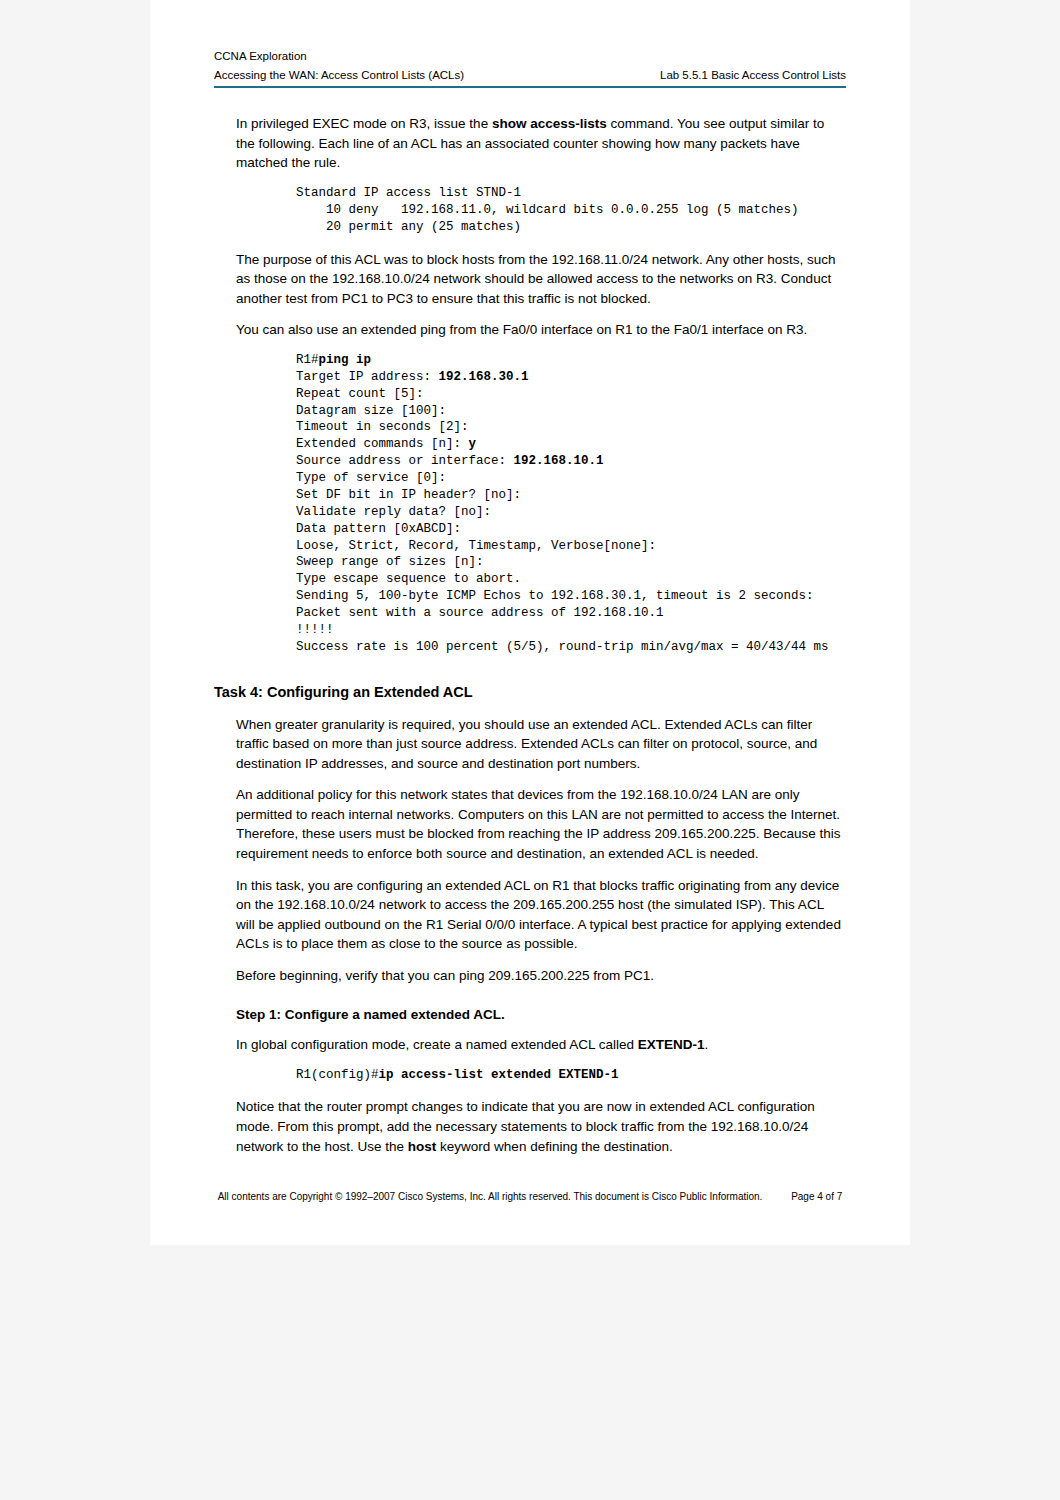CCNA Exploration
Accessing the WAN: Access Control Lists (ACLs) Lab 5.5.1 Basic Access Control Lists
In privileged EXEC mode on R3, issue the show access-lists command. You see output similar to the following. Each line of an ACL has an associated counter showing how many packets have matched the rule.
Standard IP access list STND-1
    10 deny   192.168.11.0, wildcard bits 0.0.0.255 log (5 matches)
    20 permit any (25 matches)
The purpose of this ACL was to block hosts from the 192.168.11.0/24 network. Any other hosts, such as those on the 192.168.10.0/24 network should be allowed access to the networks on R3. Conduct another test from PC1 to PC3 to ensure that this traffic is not blocked.
You can also use an extended ping from the Fa0/0 interface on R1 to the Fa0/1 interface on R3.
R1#ping ip
Target IP address: 192.168.30.1
Repeat count [5]:
Datagram size [100]:
Timeout in seconds [2]:
Extended commands [n]: y
Source address or interface: 192.168.10.1
Type of service [0]:
Set DF bit in IP header? [no]:
Validate reply data? [no]:
Data pattern [0xABCD]:
Loose, Strict, Record, Timestamp, Verbose[none]:
Sweep range of sizes [n]:
Type escape sequence to abort.
Sending 5, 100-byte ICMP Echos to 192.168.30.1, timeout is 2 seconds:
Packet sent with a source address of 192.168.10.1
!!!!!
Success rate is 100 percent (5/5), round-trip min/avg/max = 40/43/44 ms
Task 4: Configuring an Extended ACL
When greater granularity is required, you should use an extended ACL. Extended ACLs can filter traffic based on more than just source address. Extended ACLs can filter on protocol, source, and destination IP addresses, and source and destination port numbers.
An additional policy for this network states that devices from the 192.168.10.0/24 LAN are only permitted to reach internal networks. Computers on this LAN are not permitted to access the Internet. Therefore, these users must be blocked from reaching the IP address 209.165.200.225. Because this requirement needs to enforce both source and destination, an extended ACL is needed.
In this task, you are configuring an extended ACL on R1 that blocks traffic originating from any device on the 192.168.10.0/24 network to access the 209.165.200.255 host (the simulated ISP). This ACL will be applied outbound on the R1 Serial 0/0/0 interface. A typical best practice for applying extended ACLs is to place them as close to the source as possible.
Before beginning, verify that you can ping 209.165.200.225 from PC1.
Step 1: Configure a named extended ACL.
In global configuration mode, create a named extended ACL called EXTEND-1.
R1(config)#ip access-list extended EXTEND-1
Notice that the router prompt changes to indicate that you are now in extended ACL configuration mode. From this prompt, add the necessary statements to block traffic from the 192.168.10.0/24 network to the host. Use the host keyword when defining the destination.
All contents are Copyright © 1992–2007 Cisco Systems, Inc. All rights reserved. This document is Cisco Public Information. Page 4 of 7